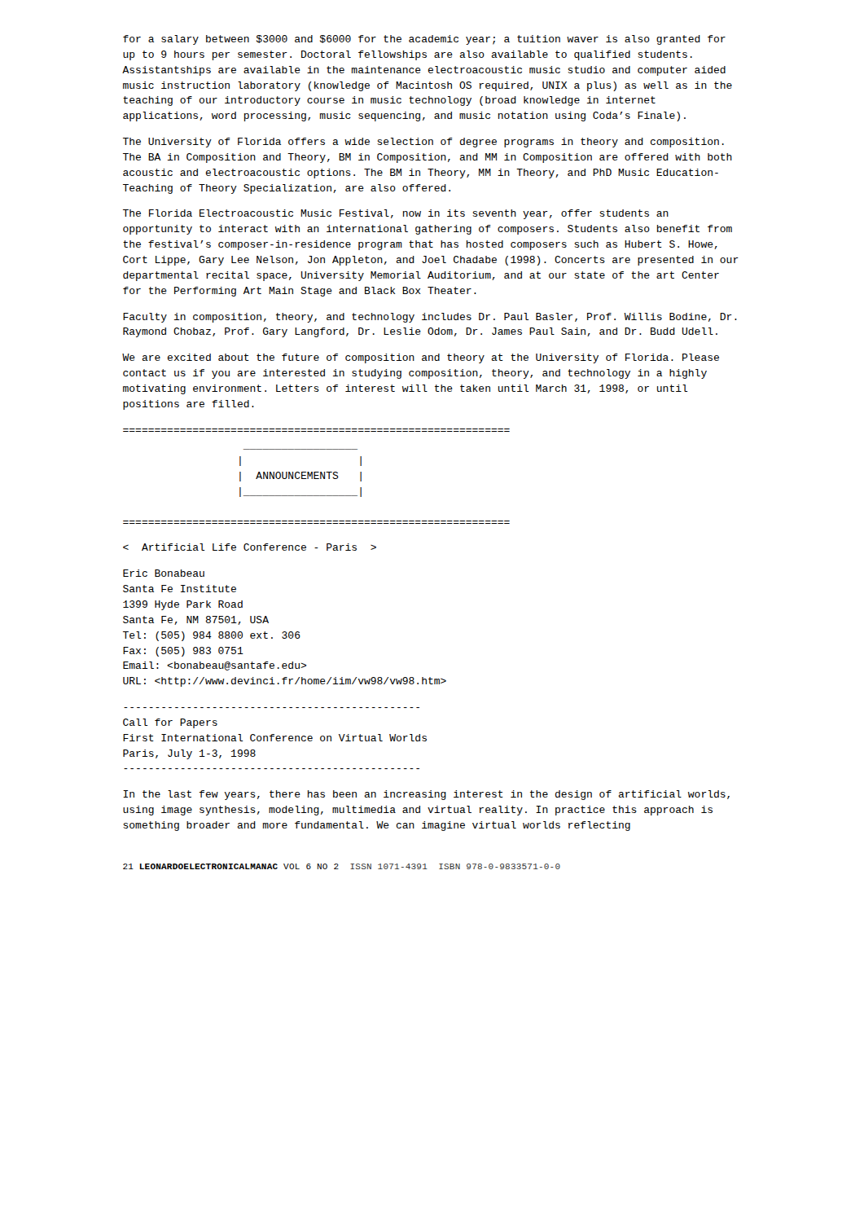for a salary between $3000 and $6000 for the academic year; a tuition waver is also granted for up to 9 hours per semester. Doctoral fellowships are also available to qualified students. Assistantships are available in the maintenance electroacoustic music studio and computer aided music instruction laboratory (knowledge of Macintosh OS required, UNIX a plus) as well as in the teaching of our introductory course in music technology (broad knowledge in internet applications, word processing, music sequencing, and music notation using Coda’s Finale).
The University of Florida offers a wide selection of degree programs in theory and composition. The BA in Composition and Theory, BM in Composition, and MM in Composition are offered with both acoustic and electroacoustic options. The BM in Theory, MM in Theory, and PhD Music Education-Teaching of Theory Specialization, are also offered.
The Florida Electroacoustic Music Festival, now in its seventh year, offer students an opportunity to interact with an international gathering of composers. Students also benefit from the festival’s composer-in-residence program that has hosted composers such as Hubert S. Howe, Cort Lippe, Gary Lee Nelson, Jon Appleton, and Joel Chadabe (1998). Concerts are presented in our departmental recital space, University Memorial Auditorium, and at our state of the art Center for the Performing Art Main Stage and Black Box Theater.
Faculty in composition, theory, and technology includes Dr. Paul Basler, Prof. Willis Bodine, Dr. Raymond Chobaz, Prof. Gary Langford, Dr. Leslie Odom, Dr. James Paul Sain, and Dr. Budd Udell.
We are excited about the future of composition and theory at the University of Florida. Please contact us if you are interested in studying composition, theory, and technology in a highly motivating environment. Letters of interest will the taken until March 31, 1998, or until positions are filled.
=============================================================
                   __________________
                  |                  |
                  |  ANNOUNCEMENTS   |
                  |__________________|

=============================================================
< Artificial Life Conference - Paris >
Eric Bonabeau
Santa Fe Institute
1399 Hyde Park Road
Santa Fe, NM 87501, USA
Tel: (505) 984 8800 ext. 306
Fax: (505) 983 0751
Email: <bonabeau@santafe.edu>
URL: <http://www.devinci.fr/home/iim/vw98/vw98.htm>
-----------------------------------------------
Call for Papers
First International Conference on Virtual Worlds
Paris, July 1-3, 1998
-----------------------------------------------
In the last few years, there has been an increasing interest in the design of artificial worlds, using image synthesis, modeling, multimedia and virtual reality. In practice this approach is something broader and more fundamental. We can imagine virtual worlds reflecting
21 LEONARDOELECTRONICALMANAC VOL 6 NO 2 ISSN 1071-4391 ISBN 978-0-9833571-0-0